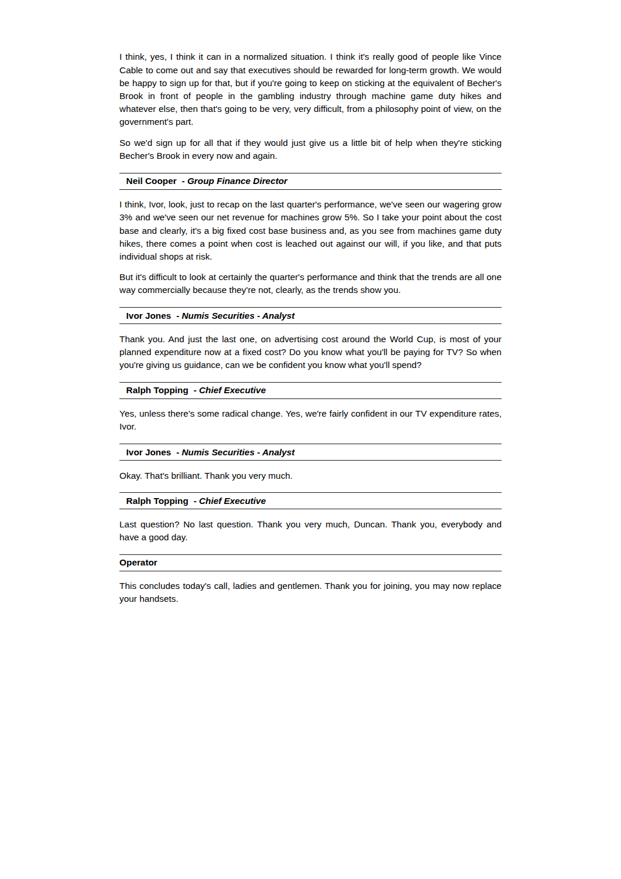I think, yes, I think it can in a normalized situation. I think it's really good of people like Vince Cable to come out and say that executives should be rewarded for long-term growth. We would be happy to sign up for that, but if you're going to keep on sticking at the equivalent of Becher's Brook in front of people in the gambling industry through machine game duty hikes and whatever else, then that's going to be very, very difficult, from a philosophy point of view, on the government's part.
So we'd sign up for all that if they would just give us a little bit of help when they're sticking Becher's Brook in every now and again.
Neil Cooper - Group Finance Director
I think, Ivor, look, just to recap on the last quarter's performance, we've seen our wagering grow 3% and we've seen our net revenue for machines grow 5%. So I take your point about the cost base and clearly, it's a big fixed cost base business and, as you see from machines game duty hikes, there comes a point when cost is leached out against our will, if you like, and that puts individual shops at risk.
But it's difficult to look at certainly the quarter's performance and think that the trends are all one way commercially because they're not, clearly, as the trends show you.
Ivor Jones - Numis Securities - Analyst
Thank you. And just the last one, on advertising cost around the World Cup, is most of your planned expenditure now at a fixed cost? Do you know what you'll be paying for TV? So when you're giving us guidance, can we be confident you know what you'll spend?
Ralph Topping - Chief Executive
Yes, unless there's some radical change. Yes, we're fairly confident in our TV expenditure rates, Ivor.
Ivor Jones - Numis Securities - Analyst
Okay. That's brilliant. Thank you very much.
Ralph Topping - Chief Executive
Last question? No last question. Thank you very much, Duncan. Thank you, everybody and have a good day.
Operator
This concludes today's call, ladies and gentlemen. Thank you for joining, you may now replace your handsets.